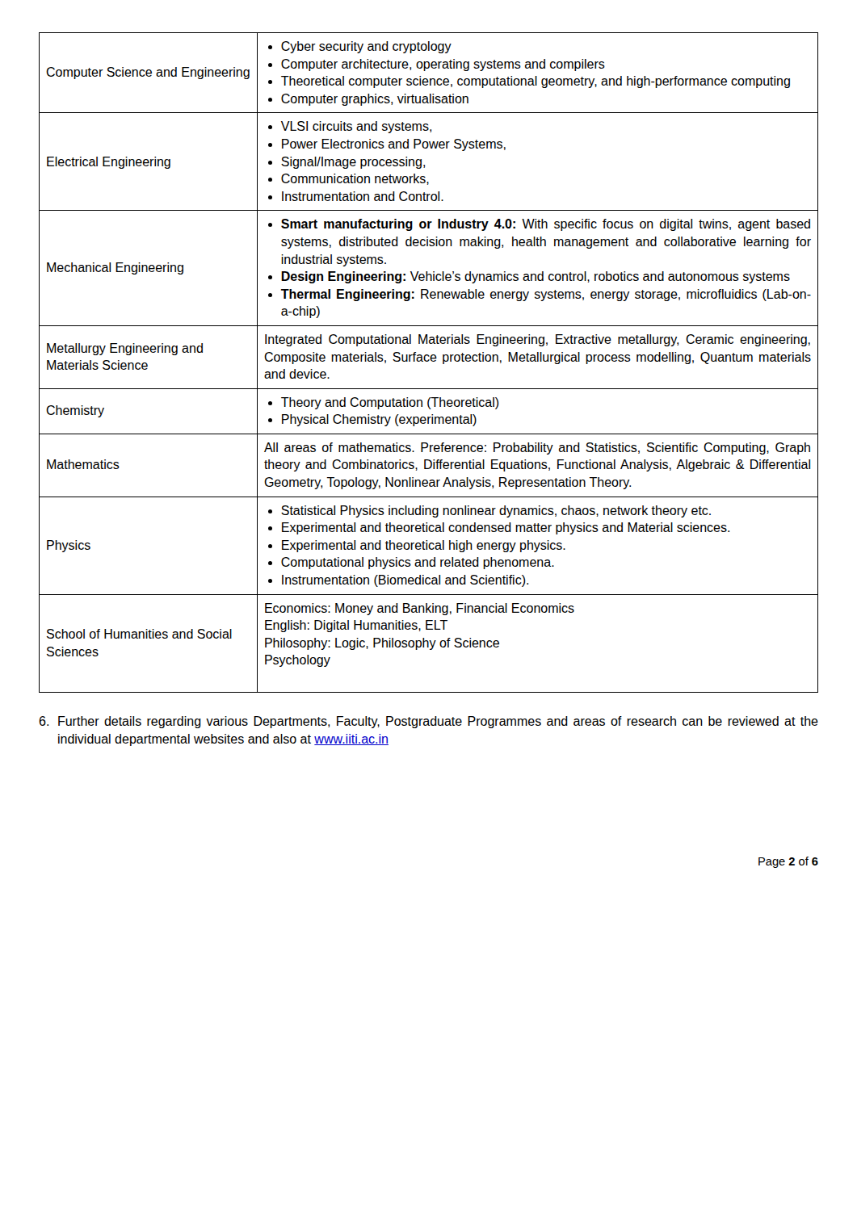| Computer Science and Engineering | Cyber security and cryptology Computer architecture, operating systems and compilers Theoretical computer science, computational geometry, and high-performance computing Computer graphics, virtualisation |
| Electrical Engineering | VLSI circuits and systems, Power Electronics and Power Systems, Signal/Image processing, Communication networks, Instrumentation and Control. |
| Mechanical Engineering | Smart manufacturing or Industry 4.0: With specific focus on digital twins, agent based systems, distributed decision making, health management and collaborative learning for industrial systems. Design Engineering: Vehicle’s dynamics and control, robotics and autonomous systems Thermal Engineering: Renewable energy systems, energy storage, microfluidics (Lab-on-a-chip) |
| Metallurgy Engineering and Materials Science | Integrated Computational Materials Engineering, Extractive metallurgy, Ceramic engineering, Composite materials, Surface protection, Metallurgical process modelling, Quantum materials and device. |
| Chemistry | Theory and Computation (Theoretical) Physical Chemistry (experimental) |
| Mathematics | All areas of mathematics. Preference: Probability and Statistics, Scientific Computing, Graph theory and Combinatorics, Differential Equations, Functional Analysis, Algebraic & Differential Geometry, Topology, Nonlinear Analysis, Representation Theory. |
| Physics | Statistical Physics including nonlinear dynamics, chaos, network theory etc. Experimental and theoretical condensed matter physics and Material sciences. Experimental and theoretical high energy physics. Computational physics and related phenomena. Instrumentation (Biomedical and Scientific). |
| School of Humanities and Social Sciences | Economics: Money and Banking, Financial Economics English: Digital Humanities, ELT Philosophy: Logic, Philosophy of Science Psychology |
6. Further details regarding various Departments, Faculty, Postgraduate Programmes and areas of research can be reviewed at the individual departmental websites and also at www.iiti.ac.in
Page 2 of 6